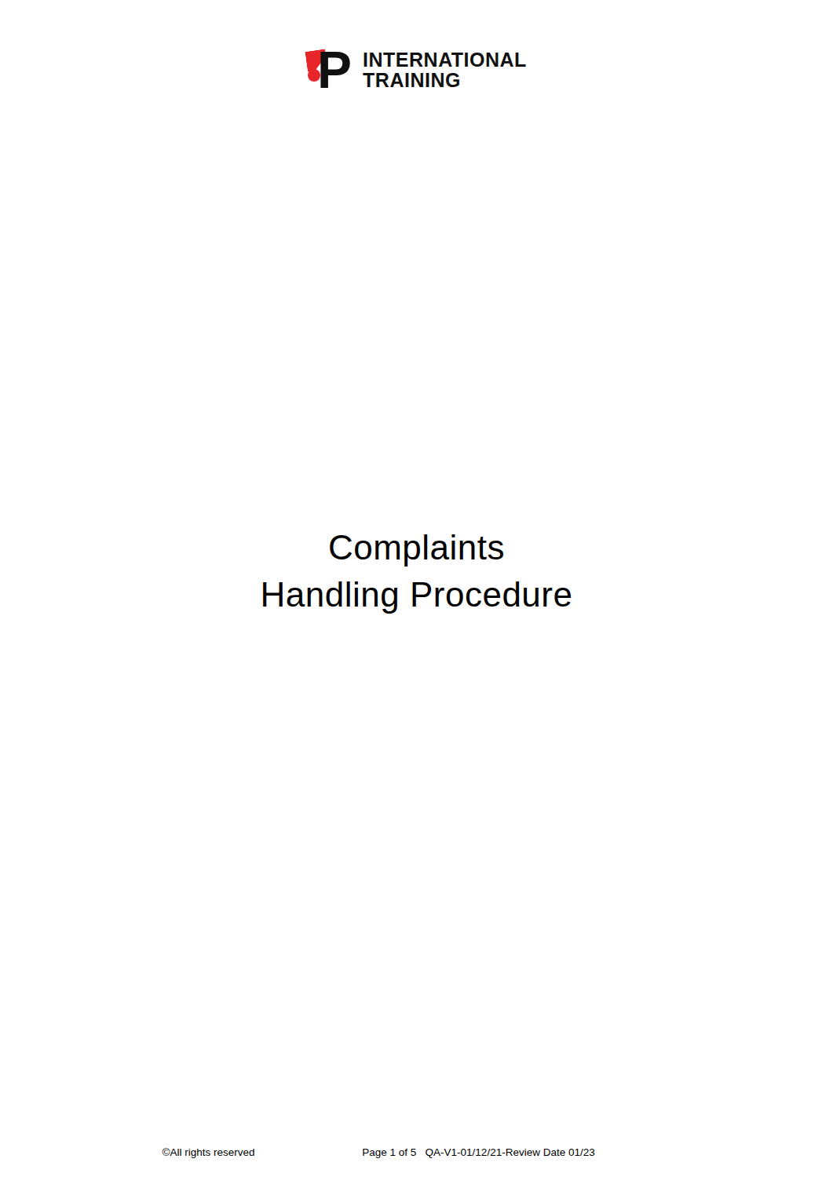P
INTERNATIONAL TRAINING
Complaints Handling Procedure
©All rights reserved
Page 1 of 5 QA-V1-01/12/21-Review Date 01/23